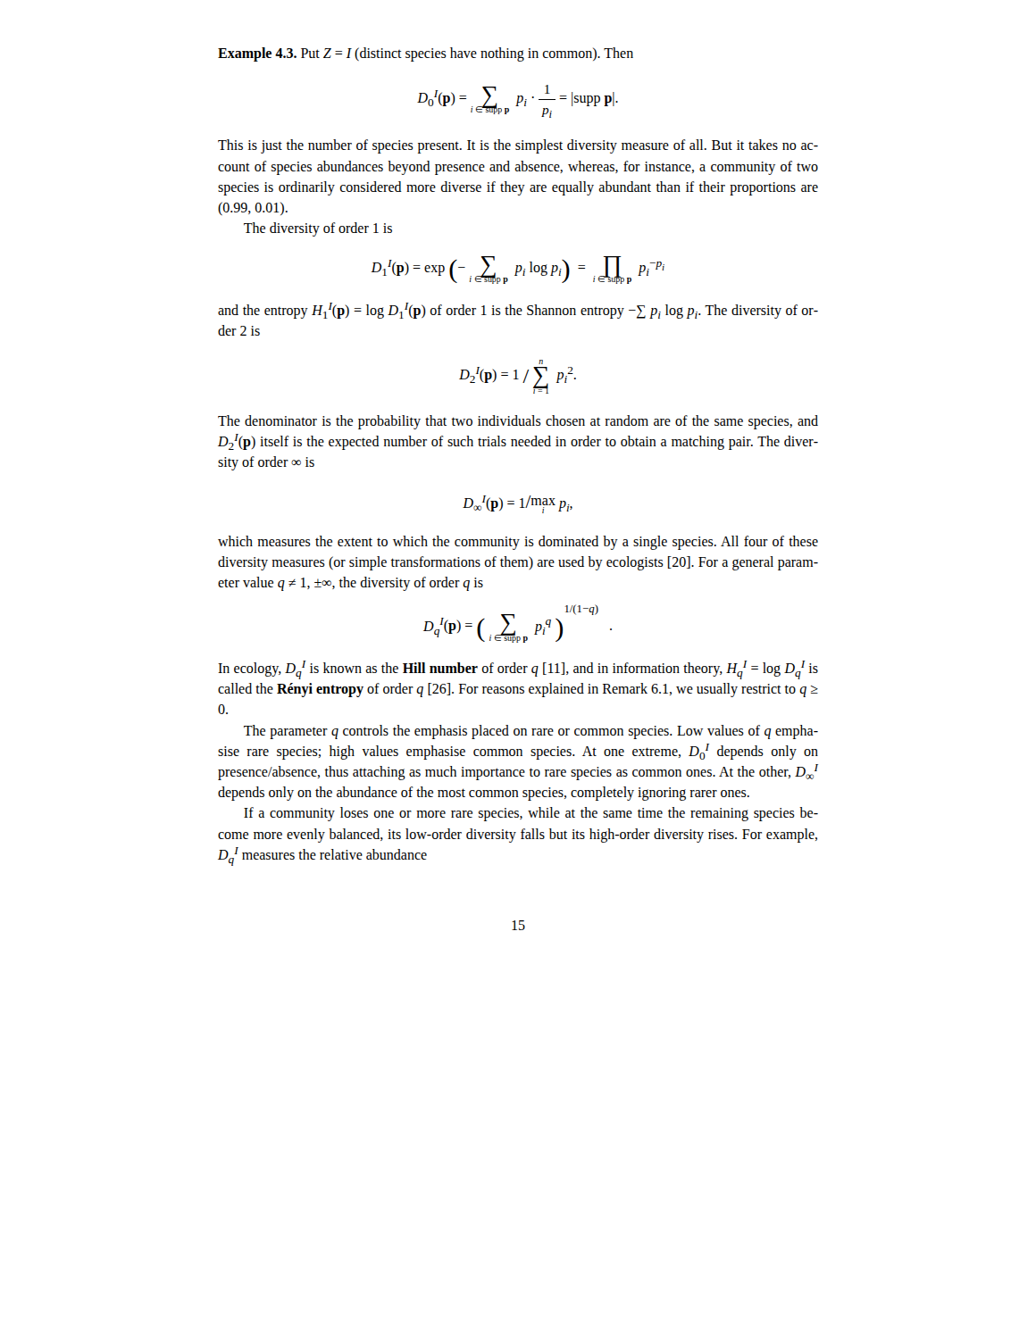Example 4.3. Put Z = I (distinct species have nothing in common). Then
D0I(p) = ∑i ∈ supp p pi · 1 pi = |supp p|.
This is just the number of species present. It is the simplest diversity measure of all. But it takes no account of species abundances beyond presence and absence, whereas, for instance, a community of two species is ordinarily considered more diverse if they are equally abundant than if their proportions are (0.99, 0.01).
The diversity of order 1 is
D1I(p) = exp (− ∑i ∈ supp p pi log pi) = ∏i ∈ supp p pi−pi
and the entropy H1I(p) = log D1I(p) of order 1 is the Shannon entropy −∑ pi log pi. The diversity of order 2 is
D2I(p) = 1 / n∑i = 1 pi2.
The denominator is the probability that two individuals chosen at random are of the same species, and D2I(p) itself is the expected number of such trials needed in order to obtain a matching pair. The diversity of order ∞ is
D∞I(p) = 1/max i pi,
which measures the extent to which the community is dominated by a single species. All four of these diversity measures (or simple transformations of them) are used by ecologists [20]. For a general parameter value q ≠ 1, ±∞, the diversity of order q is
DqI(p) = ( ∑i ∈ supp p piq )1/(1−q) .
In ecology, DqI is known as the Hill number of order q [11], and in information theory, HqI = log DqI is called the Rényi entropy of order q [26]. For reasons explained in Remark 6.1, we usually restrict to q ≥ 0.
The parameter q controls the emphasis placed on rare or common species. Low values of q emphasise rare species; high values emphasise common species. At one extreme, D0I depends only on presence/absence, thus attaching as much importance to rare species as common ones. At the other, D∞I depends only on the abundance of the most common species, completely ignoring rarer ones.
If a community loses one or more rare species, while at the same time the remaining species become more evenly balanced, its low-order diversity falls but its high-order diversity rises. For example, DqI measures the relative abundance
15